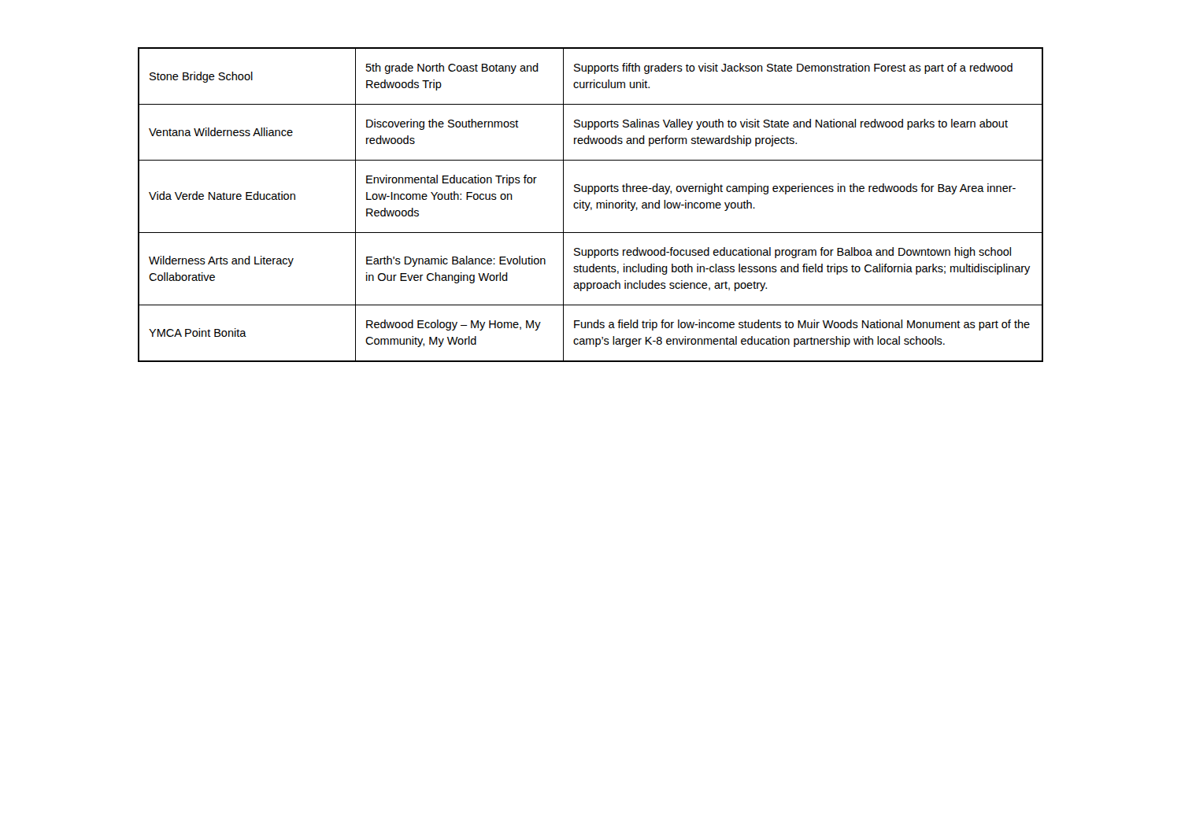| Stone Bridge School | 5th grade North Coast Botany and Redwoods Trip | Supports fifth graders to visit Jackson State Demonstration Forest as part of a redwood curriculum unit. |
| Ventana Wilderness Alliance | Discovering the Southernmost redwoods | Supports Salinas Valley youth to visit State and National redwood parks to learn about redwoods and perform stewardship projects. |
| Vida Verde Nature Education | Environmental Education Trips for Low-Income Youth: Focus on Redwoods | Supports three-day, overnight camping experiences in the redwoods for Bay Area inner-city, minority, and low-income youth. |
| Wilderness Arts and Literacy Collaborative | Earth's Dynamic Balance: Evolution in Our Ever Changing World | Supports redwood-focused educational program for Balboa and Downtown high school students, including both in-class lessons and field trips to California parks; multidisciplinary approach includes science, art, poetry. |
| YMCA Point Bonita | Redwood Ecology – My Home, My Community, My World | Funds a field trip for low-income students to Muir Woods National Monument as part of the camp’s larger K-8 environmental education partnership with local schools. |